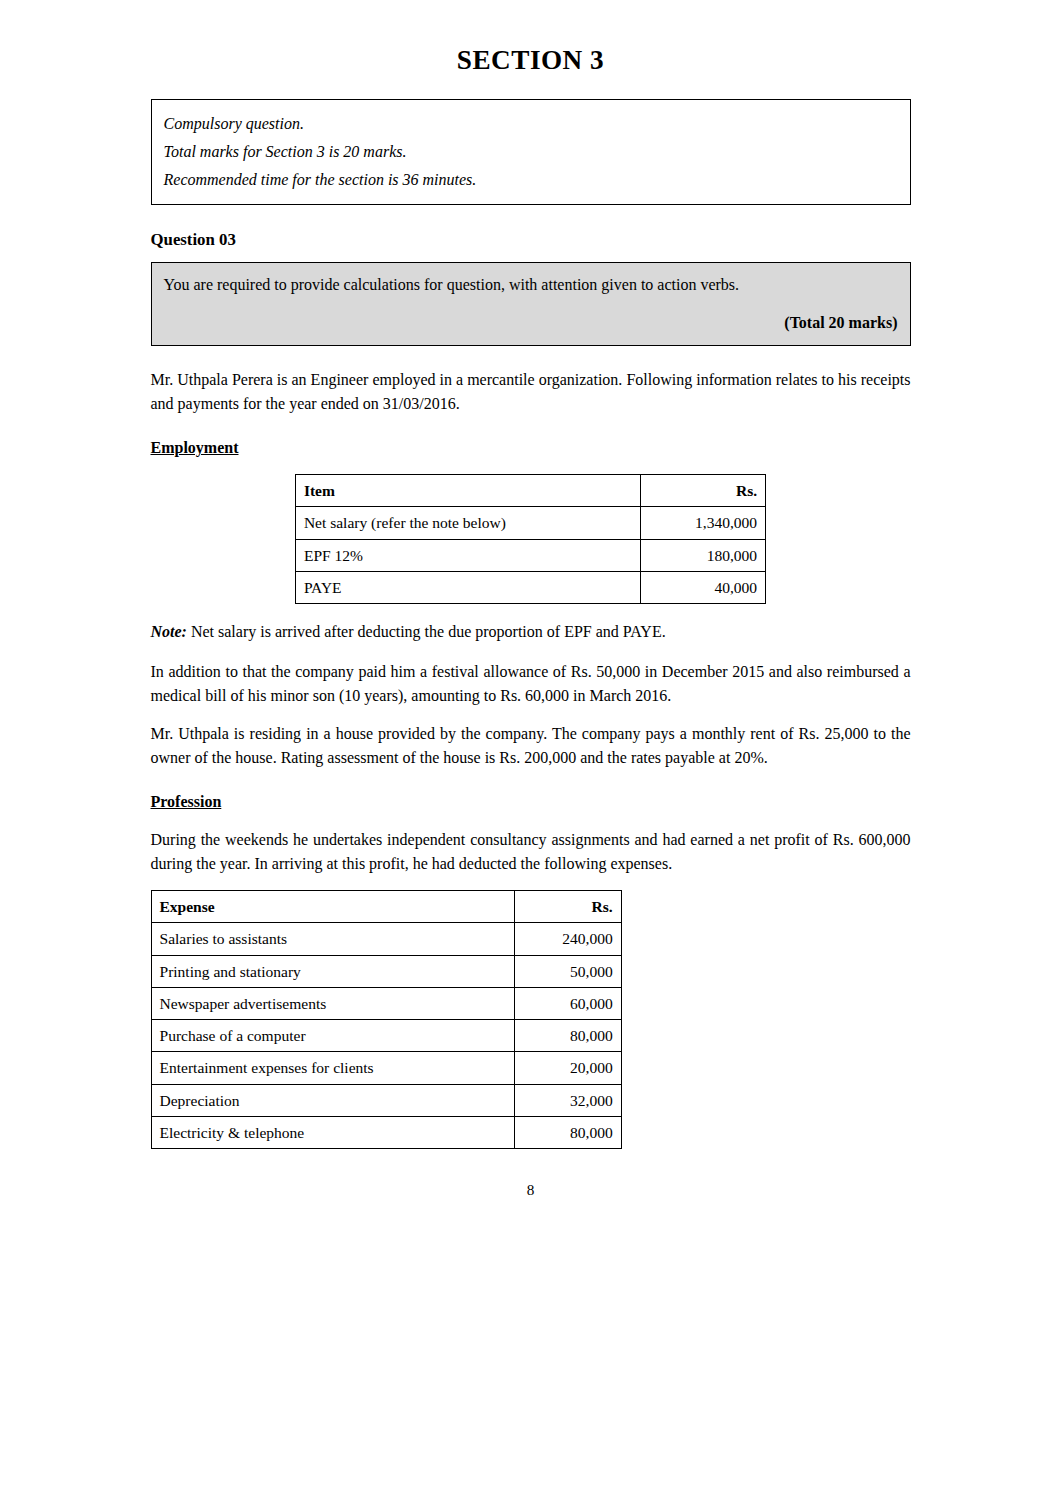SECTION 3
Compulsory question.
Total marks for Section 3 is 20 marks.
Recommended time for the section is 36 minutes.
Question 03
You are required to provide calculations for question, with attention given to action verbs.
(Total 20 marks)
Mr. Uthpala Perera is an Engineer employed in a mercantile organization. Following information relates to his receipts and payments for the year ended on 31/03/2016.
Employment
| Item | Rs. |
| --- | --- |
| Net salary (refer the note below) | 1,340,000 |
| EPF 12% | 180,000 |
| PAYE | 40,000 |
Note: Net salary is arrived after deducting the due proportion of EPF and PAYE.
In addition to that the company paid him a festival allowance of Rs. 50,000 in December 2015 and also reimbursed a medical bill of his minor son (10 years), amounting to Rs. 60,000 in March 2016.
Mr. Uthpala is residing in a house provided by the company. The company pays a monthly rent of Rs. 25,000 to the owner of the house. Rating assessment of the house is Rs. 200,000 and the rates payable at 20%.
Profession
During the weekends he undertakes independent consultancy assignments and had earned a net profit of Rs. 600,000 during the year. In arriving at this profit, he had deducted the following expenses.
| Expense | Rs. |
| --- | --- |
| Salaries to assistants | 240,000 |
| Printing and stationary | 50,000 |
| Newspaper advertisements | 60,000 |
| Purchase of a computer | 80,000 |
| Entertainment expenses for clients | 20,000 |
| Depreciation | 32,000 |
| Electricity & telephone | 80,000 |
8